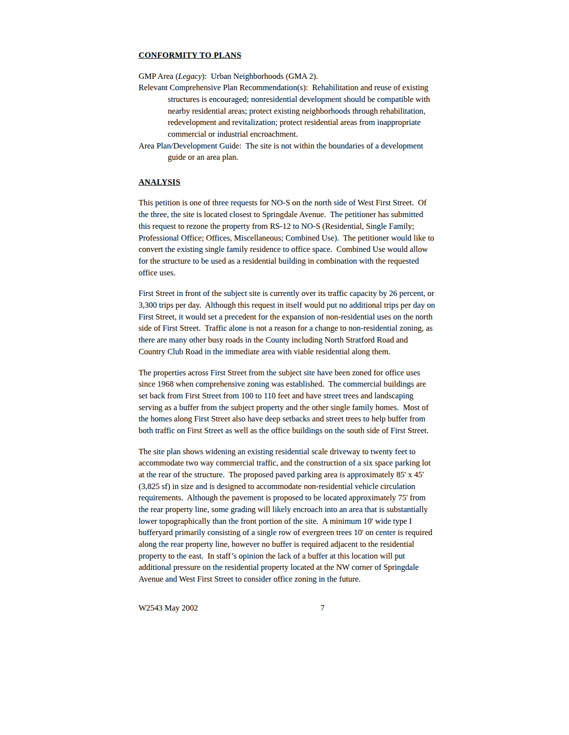CONFORMITY TO PLANS
GMP Area (Legacy): Urban Neighborhoods (GMA 2).
Relevant Comprehensive Plan Recommendation(s): Rehabilitation and reuse of existing structures is encouraged; nonresidential development should be compatible with nearby residential areas; protect existing neighborhoods through rehabilitation, redevelopment and revitalization; protect residential areas from inappropriate commercial or industrial encroachment.
Area Plan/Development Guide: The site is not within the boundaries of a development guide or an area plan.
ANALYSIS
This petition is one of three requests for NO-S on the north side of West First Street. Of the three, the site is located closest to Springdale Avenue. The petitioner has submitted this request to rezone the property from RS-12 to NO-S (Residential, Single Family; Professional Office; Offices, Miscellaneous; Combined Use). The petitioner would like to convert the existing single family residence to office space. Combined Use would allow for the structure to be used as a residential building in combination with the requested office uses.
First Street in front of the subject site is currently over its traffic capacity by 26 percent, or 3,300 trips per day. Although this request in itself would put no additional trips per day on First Street, it would set a precedent for the expansion of non-residential uses on the north side of First Street. Traffic alone is not a reason for a change to non-residential zoning, as there are many other busy roads in the County including North Stratford Road and Country Club Road in the immediate area with viable residential along them.
The properties across First Street from the subject site have been zoned for office uses since 1968 when comprehensive zoning was established. The commercial buildings are set back from First Street from 100 to 110 feet and have street trees and landscaping serving as a buffer from the subject property and the other single family homes. Most of the homes along First Street also have deep setbacks and street trees to help buffer from both traffic on First Street as well as the office buildings on the south side of First Street.
The site plan shows widening an existing residential scale driveway to twenty feet to accommodate two way commercial traffic, and the construction of a six space parking lot at the rear of the structure. The proposed paved parking area is approximately 85' x 45' (3,825 sf) in size and is designed to accommodate non-residential vehicle circulation requirements. Although the pavement is proposed to be located approximately 75' from the rear property line, some grading will likely encroach into an area that is substantially lower topographically than the front portion of the site. A minimum 10' wide type I bufferyard primarily consisting of a single row of evergreen trees 10' on center is required along the rear property line, however no buffer is required adjacent to the residential property to the east. In staff’s opinion the lack of a buffer at this location will put additional pressure on the residential property located at the NW corner of Springdale Avenue and West First Street to consider office zoning in the future.
W2543 May 2002 7